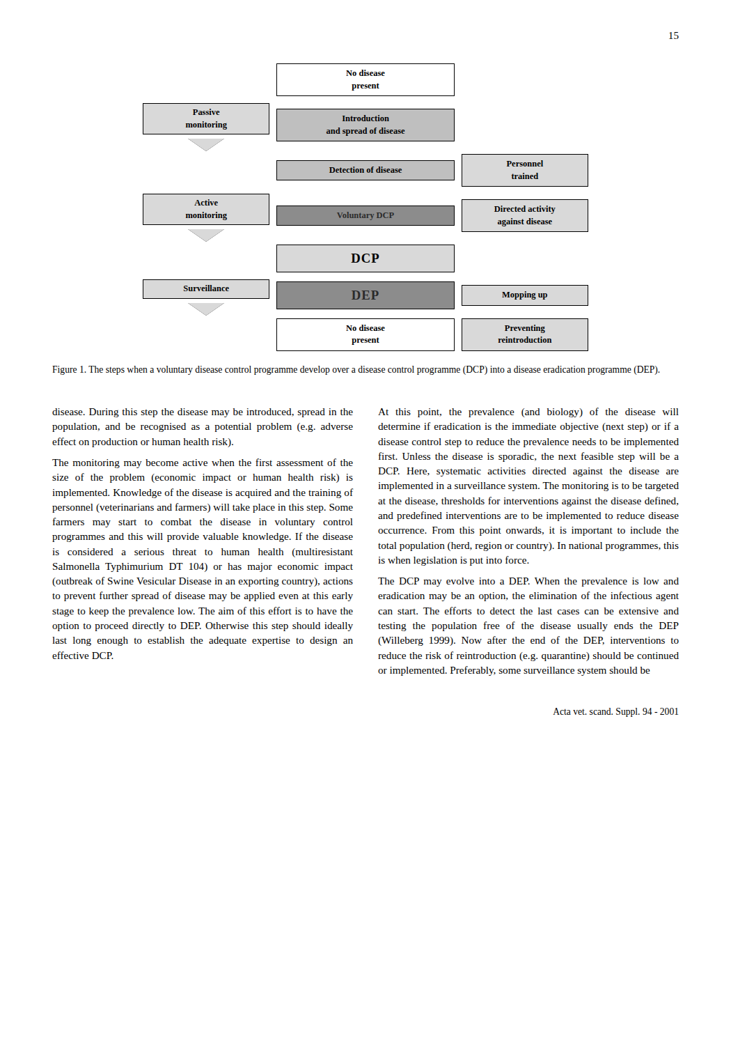15
No disease
present
Passive
monitoring
Introduction
and spread of disease
Detection of disease
Personnel
trained
Active
monitoring
Voluntary DCP
Directed activity
against disease
DCP
Surveillance
DEP
Mopping up
No disease
present
Preventing
reintroduction
Figure 1. The steps when a voluntary disease control programme develop over a disease control programme (DCP) into a disease eradication programme (DEP).
disease. During this step the disease may be introduced, spread in the population, and be recognised as a potential problem (e.g. adverse effect on production or human health risk).
The monitoring may become active when the first assessment of the size of the problem (economic impact or human health risk) is implemented. Knowledge of the disease is acquired and the training of personnel (veterinarians and farmers) will take place in this step. Some farmers may start to combat the disease in voluntary control programmes and this will provide valuable knowledge. If the disease is considered a serious threat to human health (multiresistant Salmonella Typhimurium DT 104) or has major economic impact (outbreak of Swine Vesicular Disease in an exporting country), actions to prevent further spread of disease may be applied even at this early stage to keep the prevalence low. The aim of this effort is to have the option to proceed directly to DEP. Otherwise this step should ideally last long enough to establish the adequate expertise to design an effective DCP.
At this point, the prevalence (and biology) of the disease will determine if eradication is the immediate objective (next step) or if a disease control step to reduce the prevalence needs to be implemented first. Unless the disease is sporadic, the next feasible step will be a DCP. Here, systematic activities directed against the disease are implemented in a surveillance system. The monitoring is to be targeted at the disease, thresholds for interventions against the disease defined, and predefined interventions are to be implemented to reduce disease occurrence. From this point onwards, it is important to include the total population (herd, region or country). In national programmes, this is when legislation is put into force.
The DCP may evolve into a DEP. When the prevalence is low and eradication may be an option, the elimination of the infectious agent can start. The efforts to detect the last cases can be extensive and testing the population free of the disease usually ends the DEP (Willeberg 1999). Now after the end of the DEP, interventions to reduce the risk of reintroduction (e.g. quarantine) should be continued or implemented. Preferably, some surveillance system should be
Acta vet. scand. Suppl. 94 - 2001